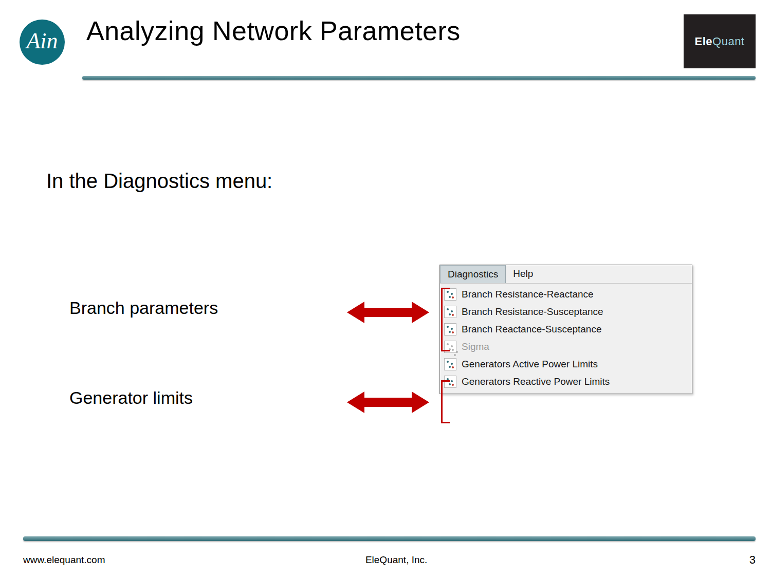Ain
Analyzing Network Parameters
Ele Quant
In the Diagnostics menu:
Branch parameters
Generator limits
Diagnostics
Help
Branch Resistance-Reactance
Branch Resistance-Susceptance
Branch Reactance-Susceptance
Sigma
Generators Active Power Limits
Generators Reactive Power Limits
www.elequant.com
EleQuant, Inc.
3